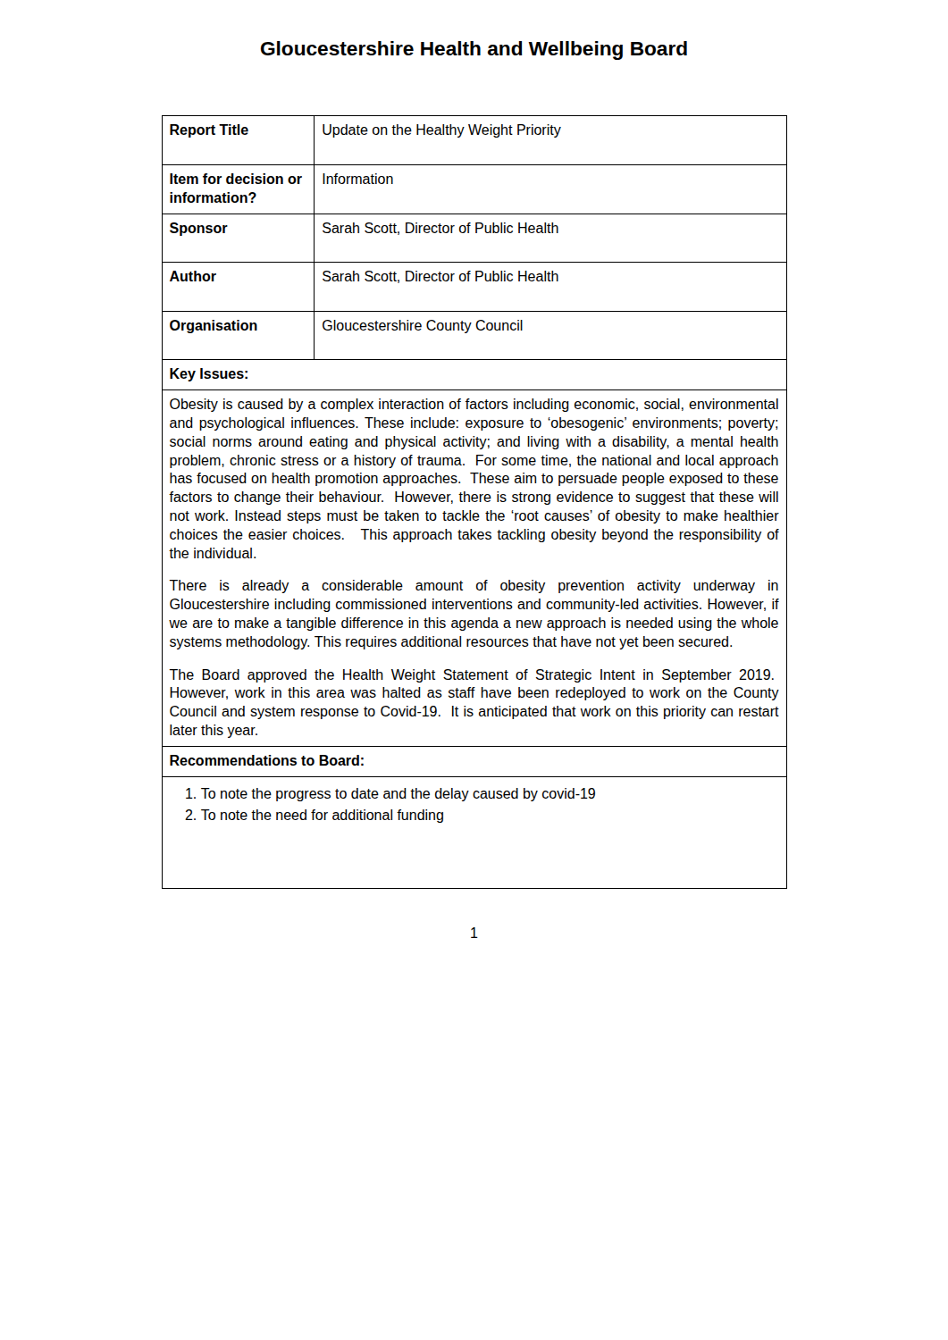Gloucestershire Health and Wellbeing Board
| Report Title | Update on the Healthy Weight Priority |
| Item for decision or information? | Information |
| Sponsor | Sarah Scott, Director of Public Health |
| Author | Sarah Scott, Director of Public Health |
| Organisation | Gloucestershire County Council |
| Key Issues: |
| Obesity is caused by a complex interaction of factors including economic, social, environmental and psychological influences. These include: exposure to ‘obesogenic’ environments; poverty; social norms around eating and physical activity; and living with a disability, a mental health problem, chronic stress or a history of trauma. For some time, the national and local approach has focused on health promotion approaches. These aim to persuade people exposed to these factors to change their behaviour. However, there is strong evidence to suggest that these will not work. Instead steps must be taken to tackle the ‘root causes’ of obesity to make healthier choices the easier choices. This approach takes tackling obesity beyond the responsibility of the individual. There is already a considerable amount of obesity prevention activity underway in Gloucestershire including commissioned interventions and community-led activities. However, if we are to make a tangible difference in this agenda a new approach is needed using the whole systems methodology. This requires additional resources that have not yet been secured. The Board approved the Health Weight Statement of Strategic Intent in September 2019. However, work in this area was halted as staff have been redeployed to work on the County Council and system response to Covid-19. It is anticipated that work on this priority can restart later this year. |
| Recommendations to Board: |
| To note the progress to date and the delay caused by covid-19 To note the need for additional funding |
1